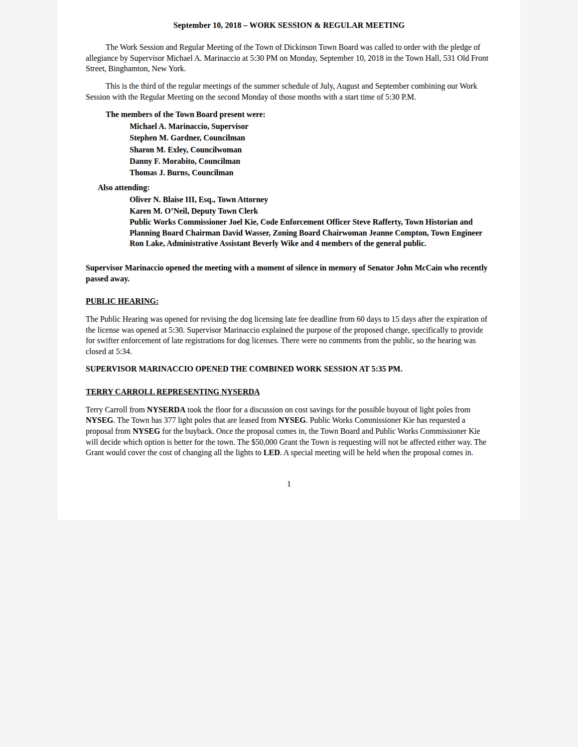September 10, 2018 – WORK SESSION & REGULAR MEETING
The Work Session and Regular Meeting of the Town of Dickinson Town Board was called to order with the pledge of allegiance by Supervisor Michael A. Marinaccio at 5:30 PM on Monday, September 10, 2018 in the Town Hall, 531 Old Front Street, Binghamton, New York.
This is the third of the regular meetings of the summer schedule of July, August and September combining our Work Session with the Regular Meeting on the second Monday of those months with a start time of 5:30 P.M.
The members of the Town Board present were:
Michael A. Marinaccio, Supervisor
Stephen M. Gardner, Councilman
Sharon M. Exley, Councilwoman
Danny F. Morabito, Councilman
Thomas J. Burns, Councilman
Also attending:
Oliver N. Blaise III, Esq., Town Attorney
Karen M. O’Neil, Deputy Town Clerk
Public Works Commissioner Joel Kie, Code Enforcement Officer Steve Rafferty, Town Historian and Planning Board Chairman David Wasser, Zoning Board Chairwoman Jeanne Compton, Town Engineer Ron Lake, Administrative Assistant Beverly Wike and 4 members of the general public.
Supervisor Marinaccio opened the meeting with a moment of silence in memory of Senator John McCain who recently passed away.
PUBLIC HEARING:
The Public Hearing was opened for revising the dog licensing late fee deadline from 60 days to 15 days after the expiration of the license was opened at 5:30. Supervisor Marinaccio explained the purpose of the proposed change, specifically to provide for swifter enforcement of late registrations for dog licenses. There were no comments from the public, so the hearing was closed at 5:34.
SUPERVISOR MARINACCIO OPENED THE COMBINED WORK SESSION AT 5:35 PM.
TERRY CARROLL REPRESENTING NYSERDA
Terry Carroll from NYSERDA took the floor for a discussion on cost savings for the possible buyout of light poles from NYSEG. The Town has 377 light poles that are leased from NYSEG. Public Works Commissioner Kie has requested a proposal from NYSEG for the buyback. Once the proposal comes in, the Town Board and Public Works Commissioner Kie will decide which option is better for the town. The $50,000 Grant the Town is requesting will not be affected either way. The Grant would cover the cost of changing all the lights to LED. A special meeting will be held when the proposal comes in.
1